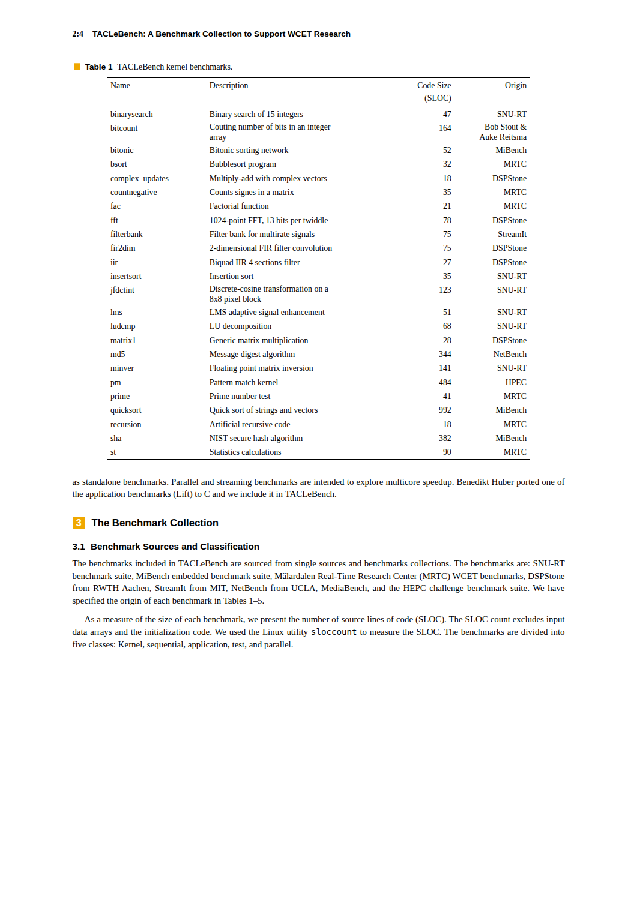2:4 TACLeBench: A Benchmark Collection to Support WCET Research
Table 1 TACLeBench kernel benchmarks.
| Name | Description | Code Size | Origin |
| --- | --- | --- | --- |
| | | (SLOC) | |
| binarysearch | Binary search of 15 integers | 47 | SNU-RT |
| bitcount | Couting number of bits in an integer array | 164 | Bob Stout & Auke Reitsma |
| bitonic | Bitonic sorting network | 52 | MiBench |
| bsort | Bubblesort program | 32 | MRTC |
| complex_updates | Multiply-add with complex vectors | 18 | DSPStone |
| countnegative | Counts signes in a matrix | 35 | MRTC |
| fac | Factorial function | 21 | MRTC |
| fft | 1024-point FFT, 13 bits per twiddle | 78 | DSPStone |
| filterbank | Filter bank for multirate signals | 75 | StreamIt |
| fir2dim | 2-dimensional FIR filter convolution | 75 | DSPStone |
| iir | Biquad IIR 4 sections filter | 27 | DSPStone |
| insertsort | Insertion sort | 35 | SNU-RT |
| jfdctint | Discrete-cosine transformation on a 8x8 pixel block | 123 | SNU-RT |
| lms | LMS adaptive signal enhancement | 51 | SNU-RT |
| ludcmp | LU decomposition | 68 | SNU-RT |
| matrix1 | Generic matrix multiplication | 28 | DSPStone |
| md5 | Message digest algorithm | 344 | NetBench |
| minver | Floating point matrix inversion | 141 | SNU-RT |
| pm | Pattern match kernel | 484 | HPEC |
| prime | Prime number test | 41 | MRTC |
| quicksort | Quick sort of strings and vectors | 992 | MiBench |
| recursion | Artificial recursive code | 18 | MRTC |
| sha | NIST secure hash algorithm | 382 | MiBench |
| st | Statistics calculations | 90 | MRTC |
as standalone benchmarks. Parallel and streaming benchmarks are intended to explore multicore speedup. Benedikt Huber ported one of the application benchmarks (Lift) to C and we include it in TACLeBench.
3 The Benchmark Collection
3.1 Benchmark Sources and Classification
The benchmarks included in TACLeBench are sourced from single sources and benchmarks collections. The benchmarks are: SNU-RT benchmark suite, MiBench embedded benchmark suite, Mälardalen Real-Time Research Center (MRTC) WCET benchmarks, DSPStone from RWTH Aachen, StreamIt from MIT, NetBench from UCLA, MediaBench, and the HEPC challenge benchmark suite. We have specified the origin of each benchmark in Tables 1–5.
As a measure of the size of each benchmark, we present the number of source lines of code (SLOC). The SLOC count excludes input data arrays and the initialization code. We used the Linux utility sloccount to measure the SLOC. The benchmarks are divided into five classes: Kernel, sequential, application, test, and parallel.